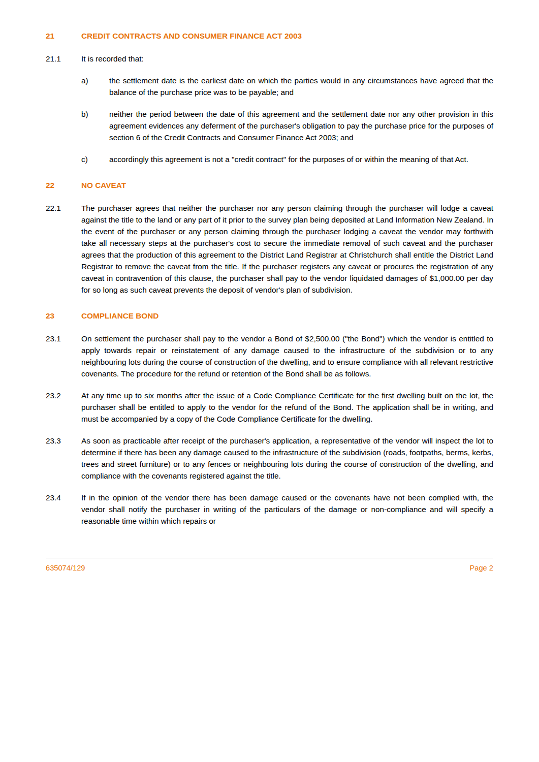21
Credit Contracts and Consumer Finance Act 2003
21.1
It is recorded that:
a)
the settlement date is the earliest date on which the parties would in any circumstances have agreed that the balance of the purchase price was to be payable; and
b)
neither the period between the date of this agreement and the settlement date nor any other provision in this agreement evidences any deferment of the purchaser's obligation to pay the purchase price for the purposes of section 6 of the Credit Contracts and Consumer Finance Act 2003; and
c)
accordingly this agreement is not a "credit contract" for the purposes of or within the meaning of that Act.
22
No Caveat
22.1
The purchaser agrees that neither the purchaser nor any person claiming through the purchaser will lodge a caveat against the title to the land or any part of it prior to the survey plan being deposited at Land Information New Zealand. In the event of the purchaser or any person claiming through the purchaser lodging a caveat the vendor may forthwith take all necessary steps at the purchaser's cost to secure the immediate removal of such caveat and the purchaser agrees that the production of this agreement to the District Land Registrar at Christchurch shall entitle the District Land Registrar to remove the caveat from the title. If the purchaser registers any caveat or procures the registration of any caveat in contravention of this clause, the purchaser shall pay to the vendor liquidated damages of $1,000.00 per day for so long as such caveat prevents the deposit of vendor's plan of subdivision.
23
Compliance Bond
23.1
On settlement the purchaser shall pay to the vendor a Bond of $2,500.00 ("the Bond") which the vendor is entitled to apply towards repair or reinstatement of any damage caused to the infrastructure of the subdivision or to any neighbouring lots during the course of construction of the dwelling, and to ensure compliance with all relevant restrictive covenants. The procedure for the refund or retention of the Bond shall be as follows.
23.2
At any time up to six months after the issue of a Code Compliance Certificate for the first dwelling built on the lot, the purchaser shall be entitled to apply to the vendor for the refund of the Bond. The application shall be in writing, and must be accompanied by a copy of the Code Compliance Certificate for the dwelling.
23.3
As soon as practicable after receipt of the purchaser's application, a representative of the vendor will inspect the lot to determine if there has been any damage caused to the infrastructure of the subdivision (roads, footpaths, berms, kerbs, trees and street furniture) or to any fences or neighbouring lots during the course of construction of the dwelling, and compliance with the covenants registered against the title.
23.4
If in the opinion of the vendor there has been damage caused or the covenants have not been complied with, the vendor shall notify the purchaser in writing of the particulars of the damage or non-compliance and will specify a reasonable time within which repairs or
635074/129
Page 2